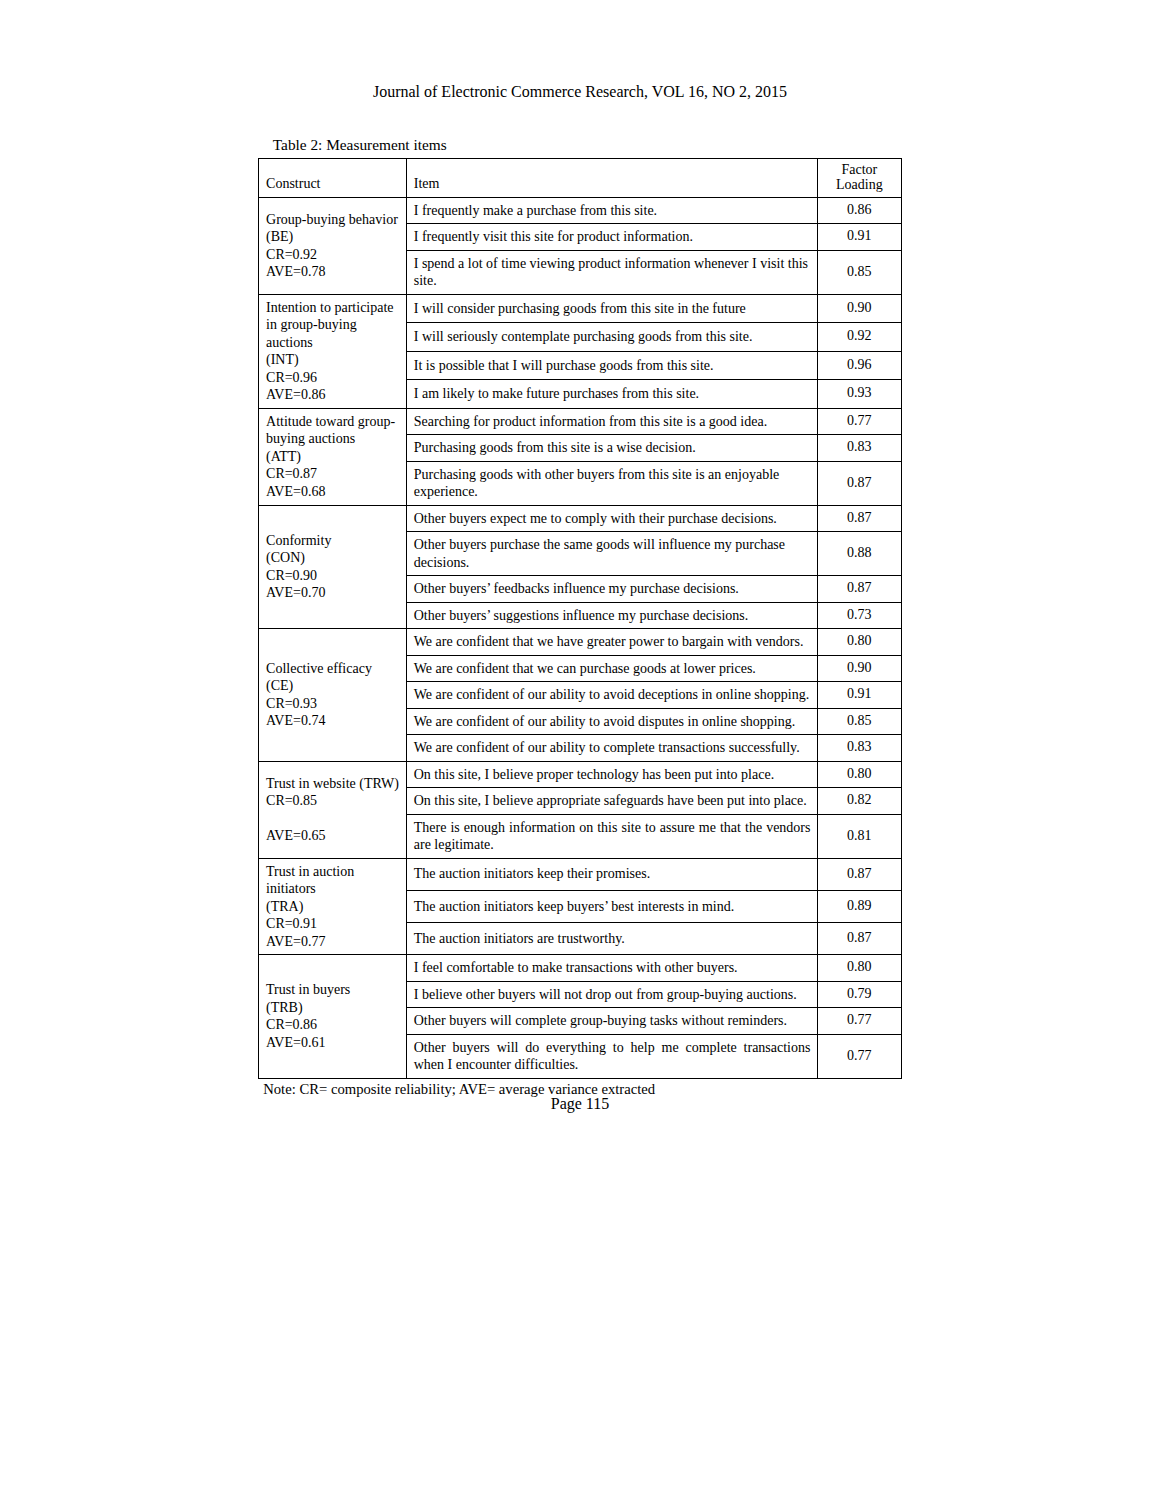Journal of Electronic Commerce Research, VOL 16, NO 2, 2015
Table 2: Measurement items
| Construct | Item | Factor Loading |
| --- | --- | --- |
| Group-buying behavior (BE) CR=0.92 AVE=0.78 | I frequently make a purchase from this site. | 0.86 |
| I frequently visit this site for product information. | 0.91 |
| I spend a lot of time viewing product information whenever I visit this site. | 0.85 |
| Intention to participate in group-buying auctions (INT) CR=0.96 AVE=0.86 | I will consider purchasing goods from this site in the future | 0.90 |
| I will seriously contemplate purchasing goods from this site. | 0.92 |
| It is possible that I will purchase goods from this site. | 0.96 |
| I am likely to make future purchases from this site. | 0.93 |
| Attitude toward group-buying auctions (ATT) CR=0.87 AVE=0.68 | Searching for product information from this site is a good idea. | 0.77 |
| Purchasing goods from this site is a wise decision. | 0.83 |
| Purchasing goods with other buyers from this site is an enjoyable experience. | 0.87 |
| Conformity (CON) CR=0.90 AVE=0.70 | Other buyers expect me to comply with their purchase decisions. | 0.87 |
| Other buyers purchase the same goods will influence my purchase decisions. | 0.88 |
| Other buyers’ feedbacks influence my purchase decisions. | 0.87 |
| Other buyers’ suggestions influence my purchase decisions. | 0.73 |
| Collective efficacy (CE) CR=0.93 AVE=0.74 | We are confident that we have greater power to bargain with vendors. | 0.80 |
| We are confident that we can purchase goods at lower prices. | 0.90 |
| We are confident of our ability to avoid deceptions in online shopping. | 0.91 |
| We are confident of our ability to avoid disputes in online shopping. | 0.85 |
| We are confident of our ability to complete transactions successfully. | 0.83 |
| Trust in website (TRW) CR=0.85 AVE=0.65 | On this site, I believe proper technology has been put into place. | 0.80 |
| On this site, I believe appropriate safeguards have been put into place. | 0.82 |
| There is enough information on this site to assure me that the vendors are legitimate. | 0.81 |
| Trust in auction initiators (TRA) CR=0.91 AVE=0.77 | The auction initiators keep their promises. | 0.87 |
| The auction initiators keep buyers’ best interests in mind. | 0.89 |
| The auction initiators are trustworthy. | 0.87 |
| Trust in buyers (TRB) CR=0.86 AVE=0.61 | I feel comfortable to make transactions with other buyers. | 0.80 |
| I believe other buyers will not drop out from group-buying auctions. | 0.79 |
| Other buyers will complete group-buying tasks without reminders. | 0.77 |
| Other buyers will do everything to help me complete transactions when I encounter difficulties. | 0.77 |
Note: CR= composite reliability; AVE= average variance extracted
Page 115